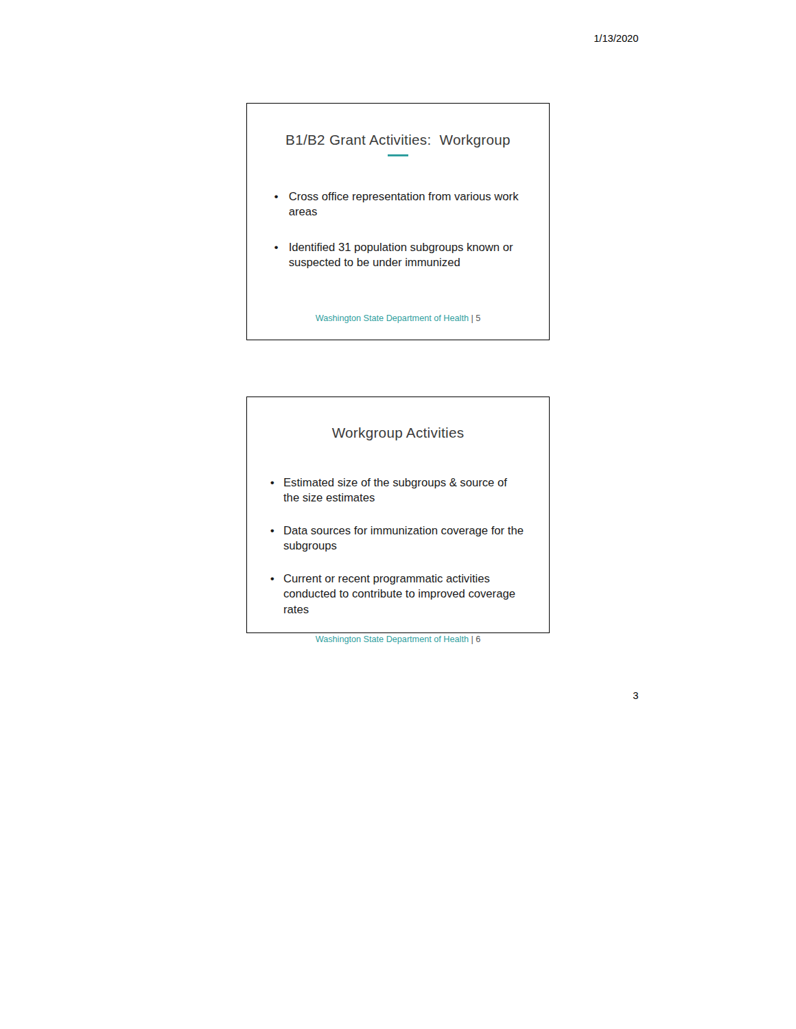1/13/2020
B1/B2 Grant Activities: Workgroup
Cross office representation from various work areas
Identified 31 population subgroups known or suspected to be under immunized
Washington State Department of Health | 5
Workgroup Activities
Estimated size of the subgroups & source of the size estimates
Data sources for immunization coverage for the subgroups
Current or recent programmatic activities conducted to contribute to improved coverage rates
Washington State Department of Health | 6
3